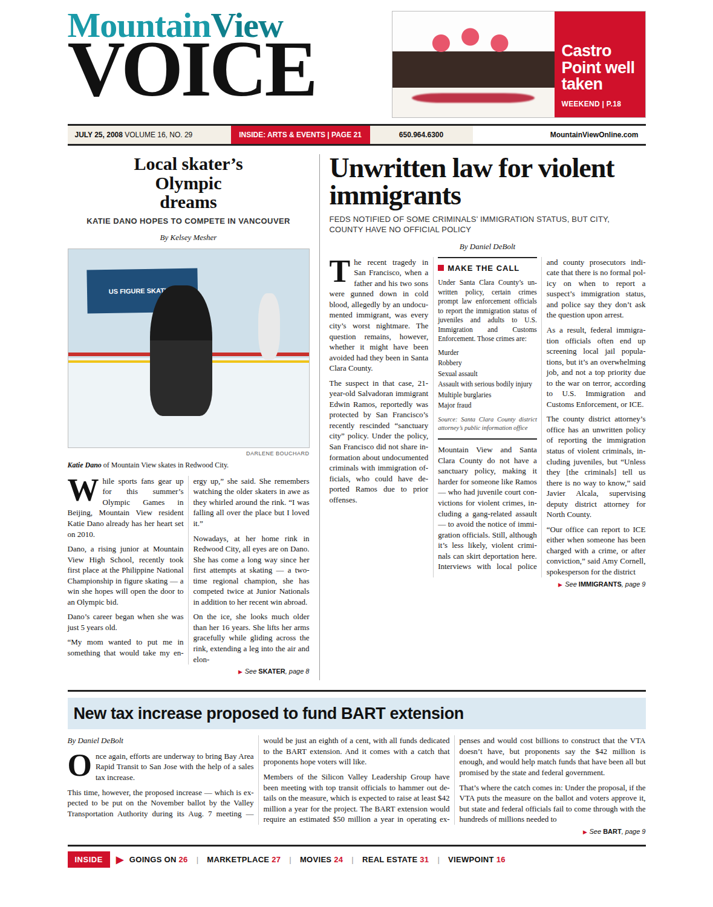MountainView VOICE
Castro Point well taken
WEEKEND | P.18
JULY 25, 2008 VOLUME 16, NO. 29
INSIDE: ARTS & EVENTS | PAGE 21
650.964.6300
MountainViewOnline.com
Local skater’s
Olympic
dreams
KATIE DANO HOPES TO COMPETE IN VANCOUVER
By Kelsey Mesher
US FIGURE SKATING
DARLENE BOUCHARD
Katie Dano of Mountain View skates in Redwood City.
While sports fans gear up for this summer’s Olympic Games in Beijing, Mountain View resident Katie Dano already has her heart set on 2010.
Dano, a rising junior at Mountain View High School, recently took first place at the Philippine National Championship in figure skating — a win she hopes will open the door to an Olympic bid.
Dano’s career began when she was just 5 years old.
“My mom wanted to put me in something that would take my energy up,” she said. She remembers watching the older skaters in awe as they whirled around the rink. “I was falling all over the place but I loved it.”
Nowadays, at her home rink in Redwood City, all eyes are on Dano. She has come a long way since her first attempts at skating — a two-time regional champion, she has competed twice at Junior Nationals in addition to her recent win abroad.
On the ice, she looks much older than her 16 years. She lifts her arms gracefully while gliding across the rink, extending a leg into the air and elon-
See SKATER, page 8
Unwritten law for violent immigrants
FEDS NOTIFIED OF SOME CRIMINALS’ IMMIGRATION STATUS, BUT CITY, COUNTY HAVE NO OFFICIAL POLICY
By Daniel DeBolt
The recent tragedy in San Francisco, when a father and his two sons were gunned down in cold blood, allegedly by an undocumented immigrant, was every city’s worst nightmare. The question remains, however, whether it might have been avoided had they been in Santa Clara County.
The suspect in that case, 21-year-old Salvadoran immigrant Edwin Ramos, reportedly was protected by San Francisco’s recently rescinded “sanctuary city” policy. Under the policy, San Francisco did not share information about undocumented criminals with immigration officials, who could have deported Ramos due to prior offenses.
MAKE THE CALL
Under Santa Clara County’s unwritten policy, certain crimes prompt law enforcement officials to report the immigration status of juveniles and adults to U.S. Immigration and Customs Enforcement. Those crimes are:
Murder
Robbery
Sexual assault
Assault with serious bodily injury
Multiple burglaries
Major fraud
Source: Santa Clara County district attorney’s public information office
Mountain View and Santa Clara County do not have a sanctuary policy, making it harder for someone like Ramos — who had juvenile court convictions for violent crimes, including a gang-related assault — to avoid the notice of immigration officials. Still, although it’s less likely, violent criminals can skirt deportation here. Interviews with local police and county prosecutors indicate that there is no formal policy on when to report a suspect’s immigration status, and police say they don’t ask the question upon arrest.
As a result, federal immigration officials often end up screening local jail populations, but it’s an overwhelming job, and not a top priority due to the war on terror, according to U.S. Immigration and Customs Enforcement, or ICE.
The county district attorney’s office has an unwritten policy of reporting the immigration status of violent criminals, including juveniles, but “Unless they [the criminals] tell us there is no way to know,” said Javier Alcala, supervising deputy district attorney for North County.
“Our office can report to ICE either when someone has been charged with a crime, or after conviction,” said Amy Cornell, spokesperson for the district
See IMMIGRANTS, page 9
New tax increase proposed to fund BART extension
By Daniel DeBolt
Once again, efforts are underway to bring Bay Area Rapid Transit to San Jose with the help of a sales tax increase.
This time, however, the proposed increase — which is expected to be put on the November ballot by the Valley Transportation Authority during its Aug. 7 meeting — would be just an eighth of a cent, with all funds dedicated to the BART extension. And it comes with a catch that proponents hope voters will like.
Members of the Silicon Valley Leadership Group have been meeting with top transit officials to hammer out details on the measure, which is expected to raise at least $42 million a year for the project. The BART extension would require an estimated $50 million a year in operating expenses and would cost billions to construct that the VTA doesn’t have, but proponents say the $42 million is enough, and would help match funds that have been all but promised by the state and federal government.
That’s where the catch comes in: Under the proposal, if the VTA puts the measure on the ballot and voters approve it, but state and federal officials fail to come through with the hundreds of millions needed to
See BART, page 9
INSIDE ▶
GOINGS ON 26| MARKETPLACE 27| MOVIES 24| REAL ESTATE 31| VIEWPOINT 16